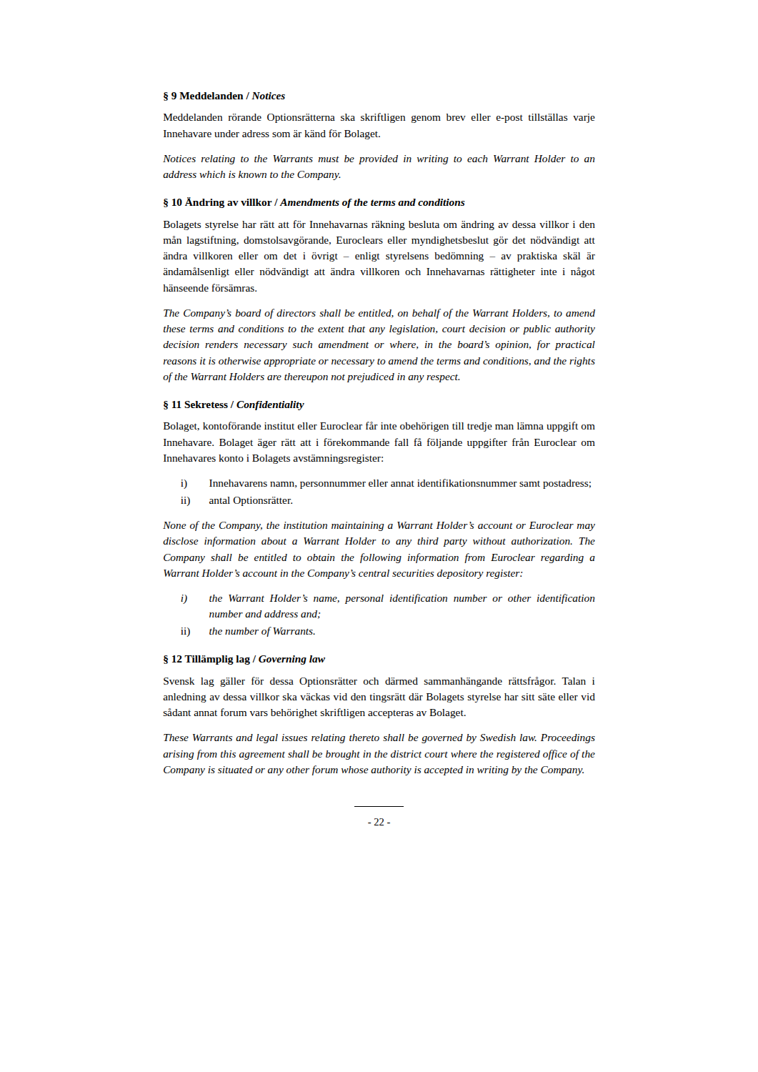§ 9 Meddelanden / Notices
Meddelanden rörande Optionsrätterna ska skriftligen genom brev eller e-post tillställas varje Innehavare under adress som är känd för Bolaget.
Notices relating to the Warrants must be provided in writing to each Warrant Holder to an address which is known to the Company.
§ 10 Ändring av villkor / Amendments of the terms and conditions
Bolagets styrelse har rätt att för Innehavarnas räkning besluta om ändring av dessa villkor i den mån lagstiftning, domstolsavgörande, Euroclears eller myndighetsbeslut gör det nödvändigt att ändra villkoren eller om det i övrigt – enligt styrelsens bedömning – av praktiska skäl är ändamålsenligt eller nödvändigt att ändra villkoren och Innehavarnas rättigheter inte i något hänseende försämras.
The Company’s board of directors shall be entitled, on behalf of the Warrant Holders, to amend these terms and conditions to the extent that any legislation, court decision or public authority decision renders necessary such amendment or where, in the board’s opinion, for practical reasons it is otherwise appropriate or necessary to amend the terms and conditions, and the rights of the Warrant Holders are thereupon not prejudiced in any respect.
§ 11 Sekretess / Confidentiality
Bolaget, kontoförande institut eller Euroclear får inte obehörigen till tredje man lämna uppgift om Innehavare. Bolaget äger rätt att i förekommande fall få följande uppgifter från Euroclear om Innehavares konto i Bolagets avstämningsregister:
i) Innehavarens namn, personnummer eller annat identifikationsnummer samt postadress;
ii) antal Optionsrätter.
None of the Company, the institution maintaining a Warrant Holder’s account or Euroclear may disclose information about a Warrant Holder to any third party without authorization. The Company shall be entitled to obtain the following information from Euroclear regarding a Warrant Holder’s account in the Company’s central securities depository register:
i) the Warrant Holder’s name, personal identification number or other identification number and address and;
ii) the number of Warrants.
§ 12 Tillämplig lag / Governing law
Svensk lag gäller för dessa Optionsrätter och därmed sammanhängande rättsfrågor. Talan i anledning av dessa villkor ska väckas vid den tingsrätt där Bolagets styrelse har sitt säte eller vid sådant annat forum vars behörighet skriftligen accepteras av Bolaget.
These Warrants and legal issues relating thereto shall be governed by Swedish law. Proceedings arising from this agreement shall be brought in the district court where the registered office of the Company is situated or any other forum whose authority is accepted in writing by the Company.
- 22 -